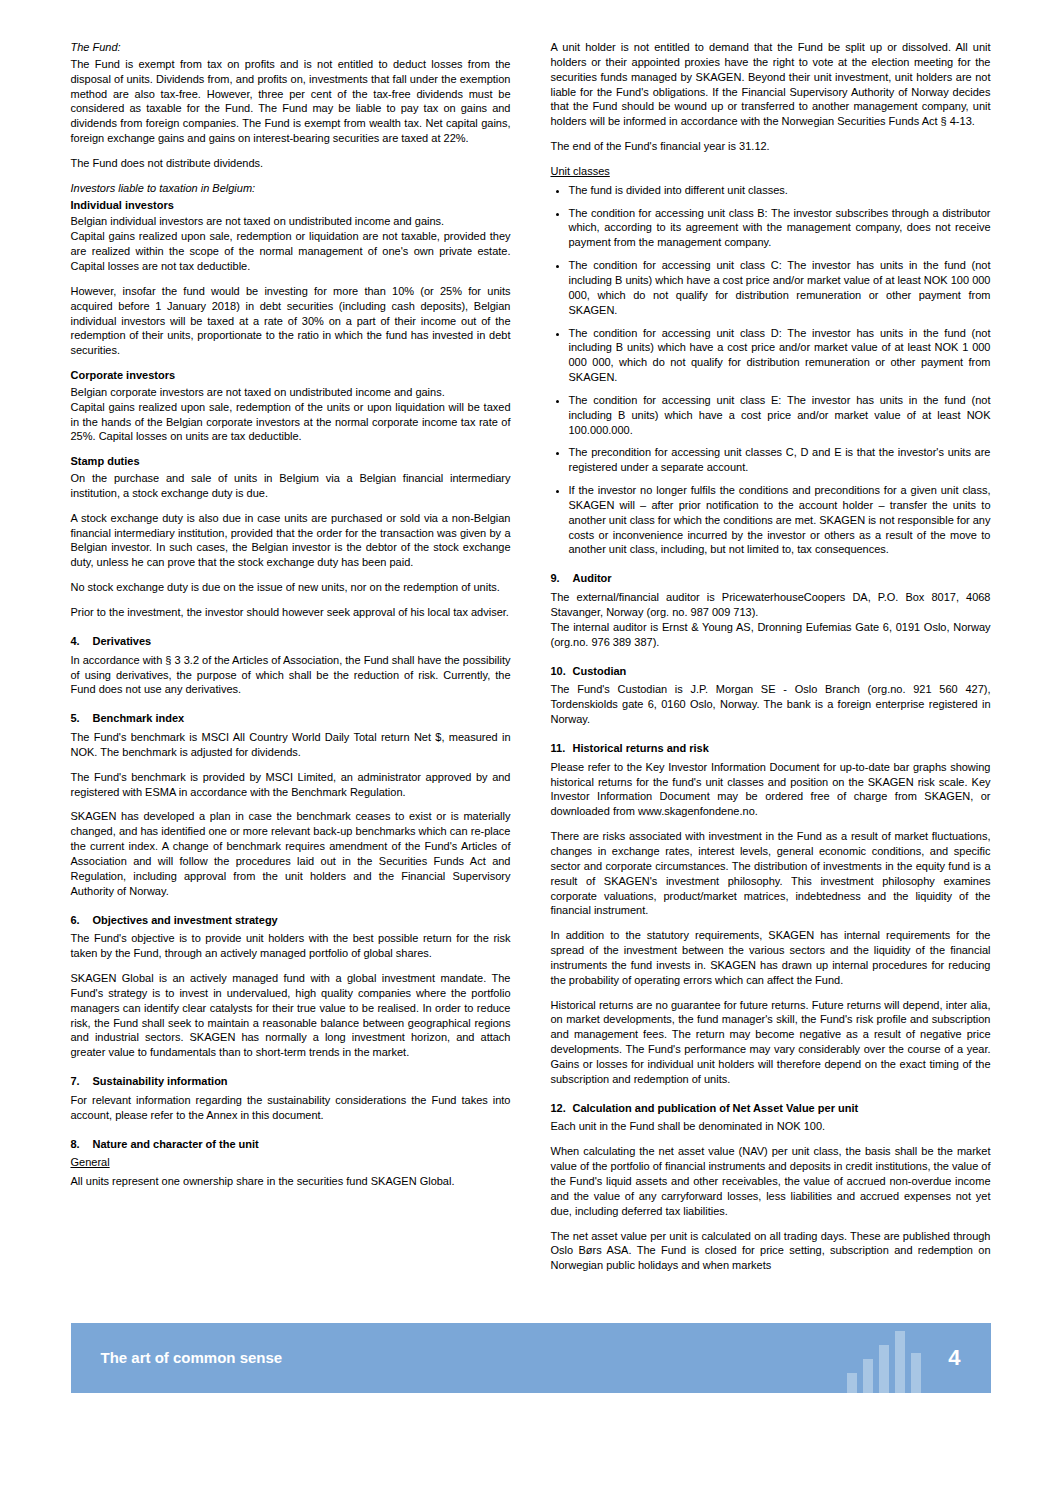The Fund:
The Fund is exempt from tax on profits and is not entitled to deduct losses from the disposal of units. Dividends from, and profits on, investments that fall under the exemption method are also tax-free. However, three per cent of the tax-free dividends must be considered as taxable for the Fund. The Fund may be liable to pay tax on gains and dividends from foreign companies. The Fund is exempt from wealth tax. Net capital gains, foreign exchange gains and gains on interest-bearing securities are taxed at 22%.
The Fund does not distribute dividends.
Investors liable to taxation in Belgium:
Individual investors
Belgian individual investors are not taxed on undistributed income and gains.
Capital gains realized upon sale, redemption or liquidation are not taxable, provided they are realized within the scope of the normal management of one's own private estate. Capital losses are not tax deductible.
However, insofar the fund would be investing for more than 10% (or 25% for units acquired before 1 January 2018) in debt securities (including cash deposits), Belgian individual investors will be taxed at a rate of 30% on a part of their income out of the redemption of their units, proportionate to the ratio in which the fund has invested in debt securities.
Corporate investors
Belgian corporate investors are not taxed on undistributed income and gains.
Capital gains realized upon sale, redemption of the units or upon liquidation will be taxed in the hands of the Belgian corporate investors at the normal corporate income tax rate of 25%. Capital losses on units are tax deductible.
Stamp duties
On the purchase and sale of units in Belgium via a Belgian financial intermediary institution, a stock exchange duty is due.
A stock exchange duty is also due in case units are purchased or sold via a non-Belgian financial intermediary institution, provided that the order for the transaction was given by a Belgian investor. In such cases, the Belgian investor is the debtor of the stock exchange duty, unless he can prove that the stock exchange duty has been paid.
No stock exchange duty is due on the issue of new units, nor on the redemption of units.
Prior to the investment, the investor should however seek approval of his local tax adviser.
4. Derivatives
In accordance with § 3 3.2 of the Articles of Association, the Fund shall have the possibility of using derivatives, the purpose of which shall be the reduction of risk. Currently, the Fund does not use any derivatives.
5. Benchmark index
The Fund's benchmark is MSCI All Country World Daily Total return Net $, measured in NOK. The benchmark is adjusted for dividends.
The Fund's benchmark is provided by MSCI Limited, an administrator approved by and registered with ESMA in accordance with the Benchmark Regulation.
SKAGEN has developed a plan in case the benchmark ceases to exist or is materially changed, and has identified one or more relevant back-up benchmarks which can re-place the current index. A change of benchmark requires amendment of the Fund's Articles of Association and will follow the procedures laid out in the Securities Funds Act and Regulation, including approval from the unit holders and the Financial Supervisory Authority of Norway.
6. Objectives and investment strategy
The Fund's objective is to provide unit holders with the best possible return for the risk taken by the Fund, through an actively managed portfolio of global shares.
SKAGEN Global is an actively managed fund with a global investment mandate. The Fund's strategy is to invest in undervalued, high quality companies where the portfolio managers can identify clear catalysts for their true value to be realised. In order to reduce risk, the Fund shall seek to maintain a reasonable balance between geographical regions and industrial sectors. SKAGEN has normally a long investment horizon, and attach greater value to fundamentals than to short-term trends in the market.
7. Sustainability information
For relevant information regarding the sustainability considerations the Fund takes into account, please refer to the Annex in this document.
8. Nature and character of the unit
General
All units represent one ownership share in the securities fund SKAGEN Global.
A unit holder is not entitled to demand that the Fund be split up or dissolved. All unit holders or their appointed proxies have the right to vote at the election meeting for the securities funds managed by SKAGEN. Beyond their unit investment, unit holders are not liable for the Fund's obligations. If the Financial Supervisory Authority of Norway decides that the Fund should be wound up or transferred to another management company, unit holders will be informed in accordance with the Norwegian Securities Funds Act § 4-13.
The end of the Fund's financial year is 31.12.
Unit classes
The fund is divided into different unit classes.
The condition for accessing unit class B: The investor subscribes through a distributor which, according to its agreement with the management company, does not receive payment from the management company.
The condition for accessing unit class C: The investor has units in the fund (not including B units) which have a cost price and/or market value of at least NOK 100 000 000, which do not qualify for distribution remuneration or other payment from SKAGEN.
The condition for accessing unit class D: The investor has units in the fund (not including B units) which have a cost price and/or market value of at least NOK 1 000 000 000, which do not qualify for distribution remuneration or other payment from SKAGEN.
The condition for accessing unit class E: The investor has units in the fund (not including B units) which have a cost price and/or market value of at least NOK 100.000.000.
The precondition for accessing unit classes C, D and E is that the investor's units are registered under a separate account.
If the investor no longer fulfils the conditions and preconditions for a given unit class, SKAGEN will – after prior notification to the account holder – transfer the units to another unit class for which the conditions are met. SKAGEN is not responsible for any costs or inconvenience incurred by the investor or others as a result of the move to another unit class, including, but not limited to, tax consequences.
9. Auditor
The external/financial auditor is PricewaterhouseCoopers DA, P.O. Box 8017, 4068 Stavanger, Norway (org. no. 987 009 713).
The internal auditor is Ernst & Young AS, Dronning Eufemias Gate 6, 0191 Oslo, Norway (org.no. 976 389 387).
10. Custodian
The Fund's Custodian is J.P. Morgan SE - Oslo Branch (org.no. 921 560 427), Tordenskiolds gate 6, 0160 Oslo, Norway. The bank is a foreign enterprise registered in Norway.
11. Historical returns and risk
Please refer to the Key Investor Information Document for up-to-date bar graphs showing historical returns for the fund's unit classes and position on the SKAGEN risk scale. Key Investor Information Document may be ordered free of charge from SKAGEN, or downloaded from www.skagenfondene.no.
There are risks associated with investment in the Fund as a result of market fluctuations, changes in exchange rates, interest levels, general economic conditions, and specific sector and corporate circumstances. The distribution of investments in the equity fund is a result of SKAGEN's investment philosophy. This investment philosophy examines corporate valuations, product/market matrices, indebtedness and the liquidity of the financial instrument.
In addition to the statutory requirements, SKAGEN has internal requirements for the spread of the investment between the various sectors and the liquidity of the financial instruments the fund invests in. SKAGEN has drawn up internal procedures for reducing the probability of operating errors which can affect the Fund.
Historical returns are no guarantee for future returns. Future returns will depend, inter alia, on market developments, the fund manager's skill, the Fund's risk profile and subscription and management fees. The return may become negative as a result of negative price developments. The Fund's performance may vary considerably over the course of a year. Gains or losses for individual unit holders will therefore depend on the exact timing of the subscription and redemption of units.
12. Calculation and publication of Net Asset Value per unit
Each unit in the Fund shall be denominated in NOK 100.
When calculating the net asset value (NAV) per unit class, the basis shall be the market value of the portfolio of financial instruments and deposits in credit institutions, the value of the Fund's liquid assets and other receivables, the value of accrued non-overdue income and the value of any carryforward losses, less liabilities and accrued expenses not yet due, including deferred tax liabilities.
The net asset value per unit is calculated on all trading days. These are published through Oslo Børs ASA. The Fund is closed for price setting, subscription and redemption on Norwegian public holidays and when markets
The art of common sense
4